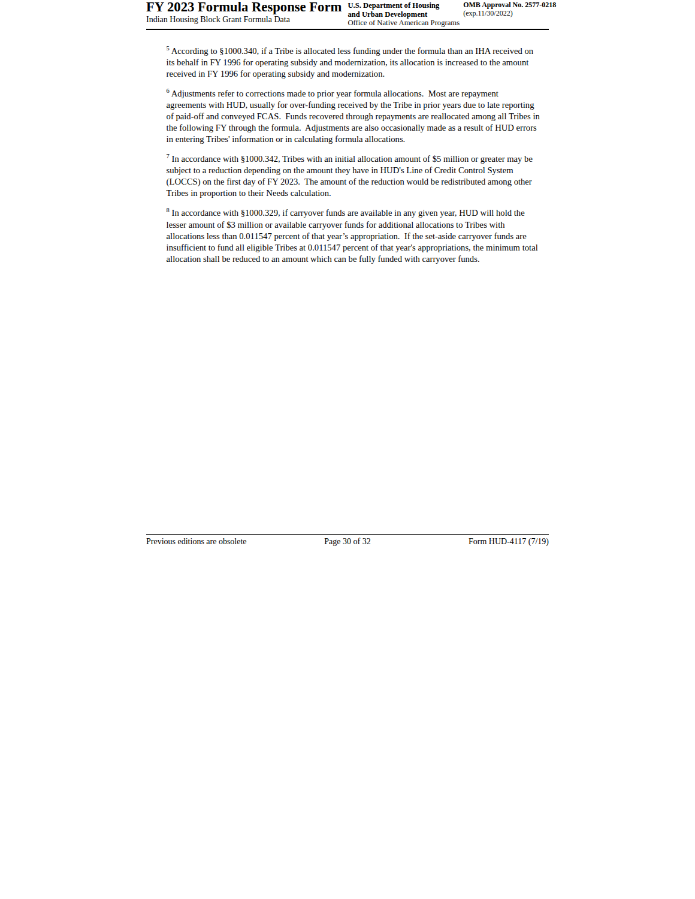FY 2023 Formula Response Form
Indian Housing Block Grant Formula Data
U.S. Department of Housing
and Urban Development
Office of Native American Programs
OMB Approval No. 2577-0218
(exp.11/30/2022)
5 According to §1000.340, if a Tribe is allocated less funding under the formula than an IHA received on its behalf in FY 1996 for operating subsidy and modernization, its allocation is increased to the amount received in FY 1996 for operating subsidy and modernization.
6 Adjustments refer to corrections made to prior year formula allocations. Most are repayment agreements with HUD, usually for over-funding received by the Tribe in prior years due to late reporting of paid-off and conveyed FCAS. Funds recovered through repayments are reallocated among all Tribes in the following FY through the formula. Adjustments are also occasionally made as a result of HUD errors in entering Tribes' information or in calculating formula allocations.
7 In accordance with §1000.342, Tribes with an initial allocation amount of $5 million or greater may be subject to a reduction depending on the amount they have in HUD's Line of Credit Control System (LOCCS) on the first day of FY 2023. The amount of the reduction would be redistributed among other Tribes in proportion to their Needs calculation.
8 In accordance with §1000.329, if carryover funds are available in any given year, HUD will hold the lesser amount of $3 million or available carryover funds for additional allocations to Tribes with allocations less than 0.011547 percent of that year’s appropriation. If the set-aside carryover funds are insufficient to fund all eligible Tribes at 0.011547 percent of that year's appropriations, the minimum total allocation shall be reduced to an amount which can be fully funded with carryover funds.
Previous editions are obsolete
Page 30 of 32
Form HUD-4117 (7/19)